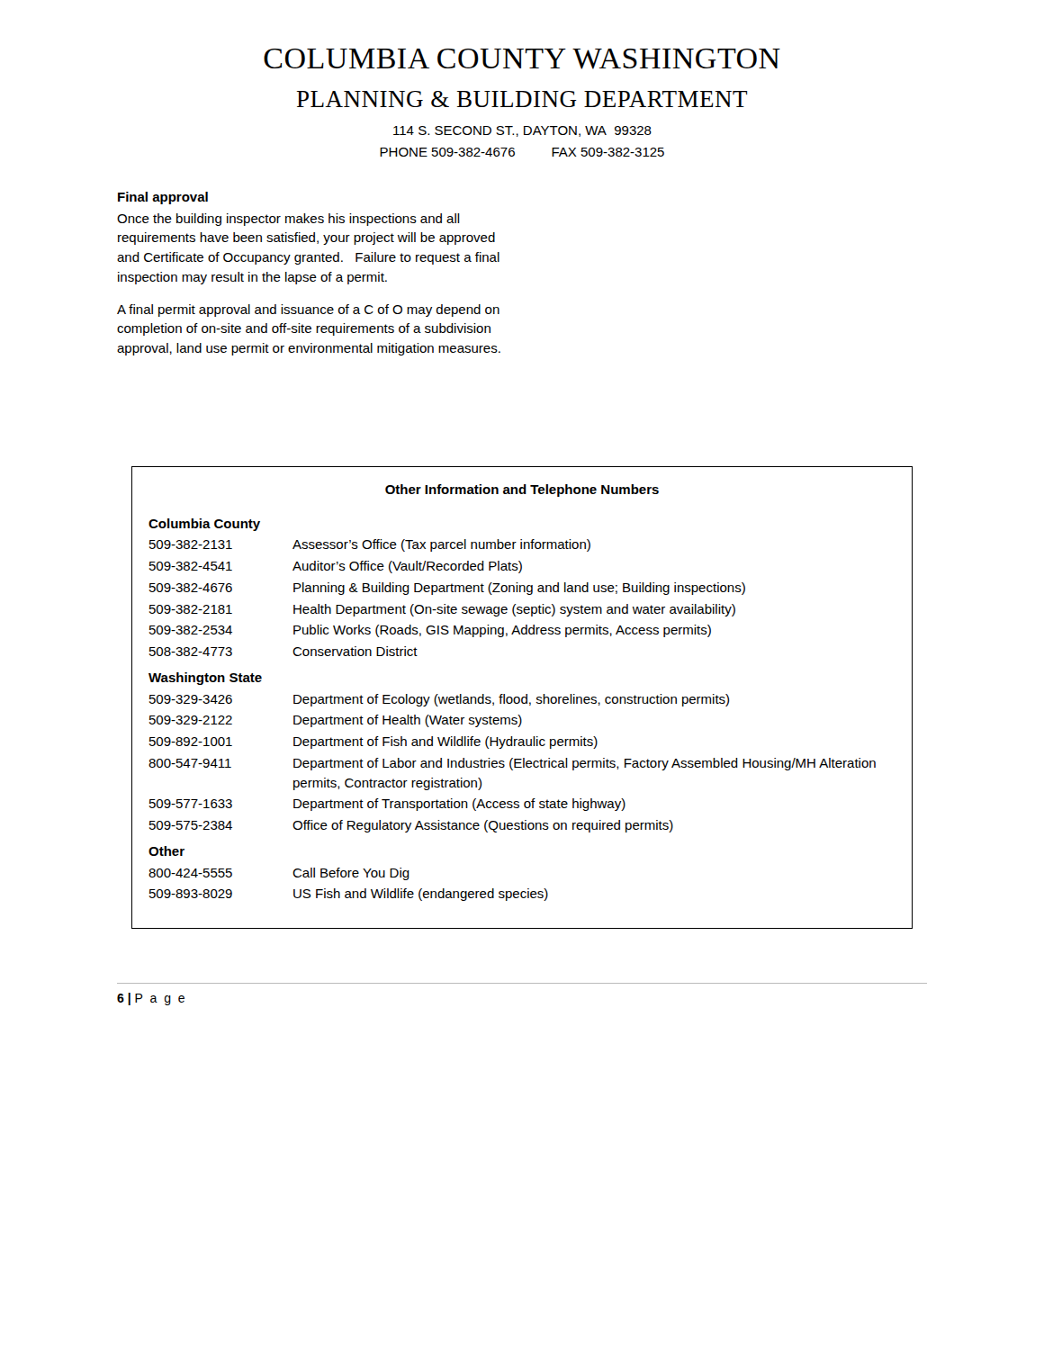COLUMBIA COUNTY WASHINGTON
PLANNING & BUILDING DEPARTMENT
114 S. SECOND ST., DAYTON, WA 99328
PHONE 509-382-4676 FAX 509-382-3125
Final approval
Once the building inspector makes his inspections and all requirements have been satisfied, your project will be approved and Certificate of Occupancy granted. Failure to request a final inspection may result in the lapse of a permit.
A final permit approval and issuance of a C of O may depend on completion of on-site and off-site requirements of a subdivision approval, land use permit or environmental mitigation measures.
Other Information and Telephone Numbers
| Columbia County |
| 509-382-2131 | Assessor’s Office (Tax parcel number information) |
| 509-382-4541 | Auditor’s Office (Vault/Recorded Plats) |
| 509-382-4676 | Planning & Building Department (Zoning and land use; Building inspections) |
| 509-382-2181 | Health Department (On-site sewage (septic) system and water availability) |
| 509-382-2534 | Public Works (Roads, GIS Mapping, Address permits, Access permits) |
| 508-382-4773 | Conservation District |
| Washington State |
| 509-329-3426 | Department of Ecology (wetlands, flood, shorelines, construction permits) |
| 509-329-2122 | Department of Health (Water systems) |
| 509-892-1001 | Department of Fish and Wildlife (Hydraulic permits) |
| 800-547-9411 | Department of Labor and Industries (Electrical permits, Factory Assembled Housing/MH Alteration permits, Contractor registration) |
| 509-577-1633 | Department of Transportation (Access of state highway) |
| 509-575-2384 | Office of Regulatory Assistance (Questions on required permits) |
| Other |
| 800-424-5555 | Call Before You Dig |
| 509-893-8029 | US Fish and Wildlife (endangered species) |
6 | P a g e